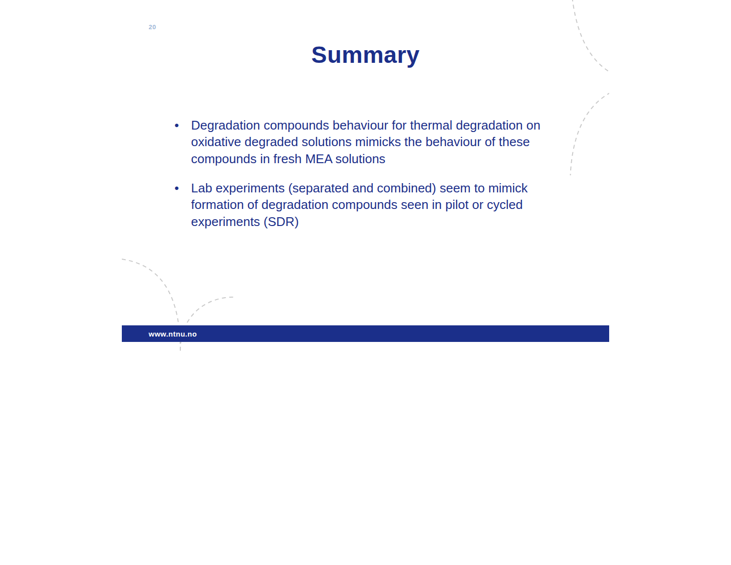20
Summary
Degradation compounds behaviour for thermal degradation on oxidative degraded solutions mimicks the behaviour of these compounds in fresh MEA solutions
Lab experiments (separated and combined) seem to mimick formation of degradation compounds seen in pilot or cycled experiments (SDR)
www.ntnu.no